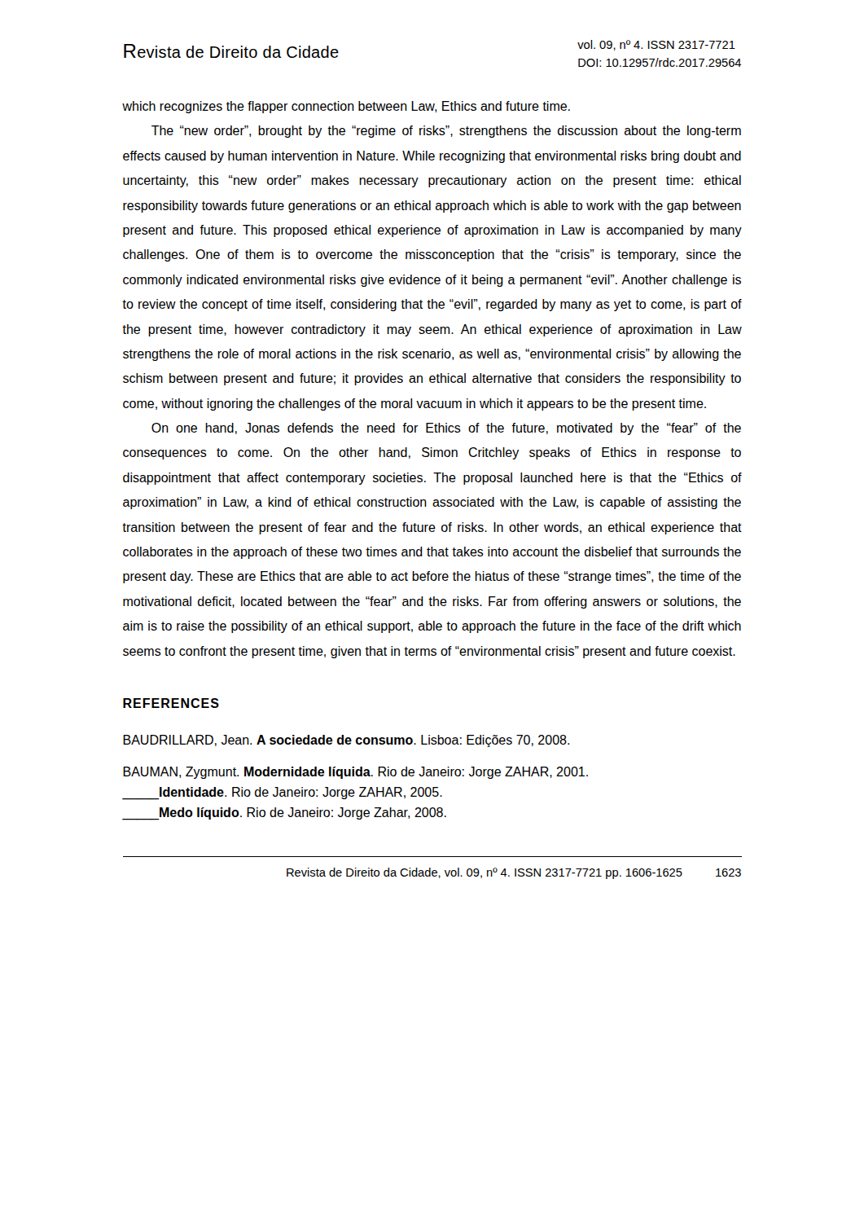Revista de Direito da Cidade
vol. 09, nº 4. ISSN 2317-7721
DOI: 10.12957/rdc.2017.29564
which recognizes the flapper connection between Law, Ethics and future time.
The “new order”, brought by the “regime of risks”, strengthens the discussion about the long-term effects caused by human intervention in Nature. While recognizing that environmental risks bring doubt and uncertainty, this “new order” makes necessary precautionary action on the present time: ethical responsibility towards future generations or an ethical approach which is able to work with the gap between present and future. This proposed ethical experience of aproximation in Law is accompanied by many challenges. One of them is to overcome the missconception that the “crisis” is temporary, since the commonly indicated environmental risks give evidence of it being a permanent “evil”. Another challenge is to review the concept of time itself, considering that the “evil”, regarded by many as yet to come, is part of the present time, however contradictory it may seem. An ethical experience of aproximation in Law strengthens the role of moral actions in the risk scenario, as well as, “environmental crisis” by allowing the schism between present and future; it provides an ethical alternative that considers the responsibility to come, without ignoring the challenges of the moral vacuum in which it appears to be the present time.
On one hand, Jonas defends the need for Ethics of the future, motivated by the “fear” of the consequences to come. On the other hand, Simon Critchley speaks of Ethics in response to disappointment that affect contemporary societies. The proposal launched here is that the “Ethics of aproximation” in Law, a kind of ethical construction associated with the Law, is capable of assisting the transition between the present of fear and the future of risks. In other words, an ethical experience that collaborates in the approach of these two times and that takes into account the disbelief that surrounds the present day. These are Ethics that are able to act before the hiatus of these “strange times”, the time of the motivational deficit, located between the “fear” and the risks. Far from offering answers or solutions, the aim is to raise the possibility of an ethical support, able to approach the future in the face of the drift which seems to confront the present time, given that in terms of “environmental crisis” present and future coexist.
REFERENCES
BAUDRILLARD, Jean. A sociedade de consumo. Lisboa: Edições 70, 2008.
BAUMAN, Zygmunt. Modernidade líquida. Rio de Janeiro: Jorge ZAHAR, 2001. _____Identidade. Rio de Janeiro: Jorge ZAHAR, 2005. _____Medo líquido. Rio de Janeiro: Jorge Zahar, 2008.
Revista de Direito da Cidade, vol. 09, nº 4. ISSN 2317-7721 pp. 1606-1625
1623